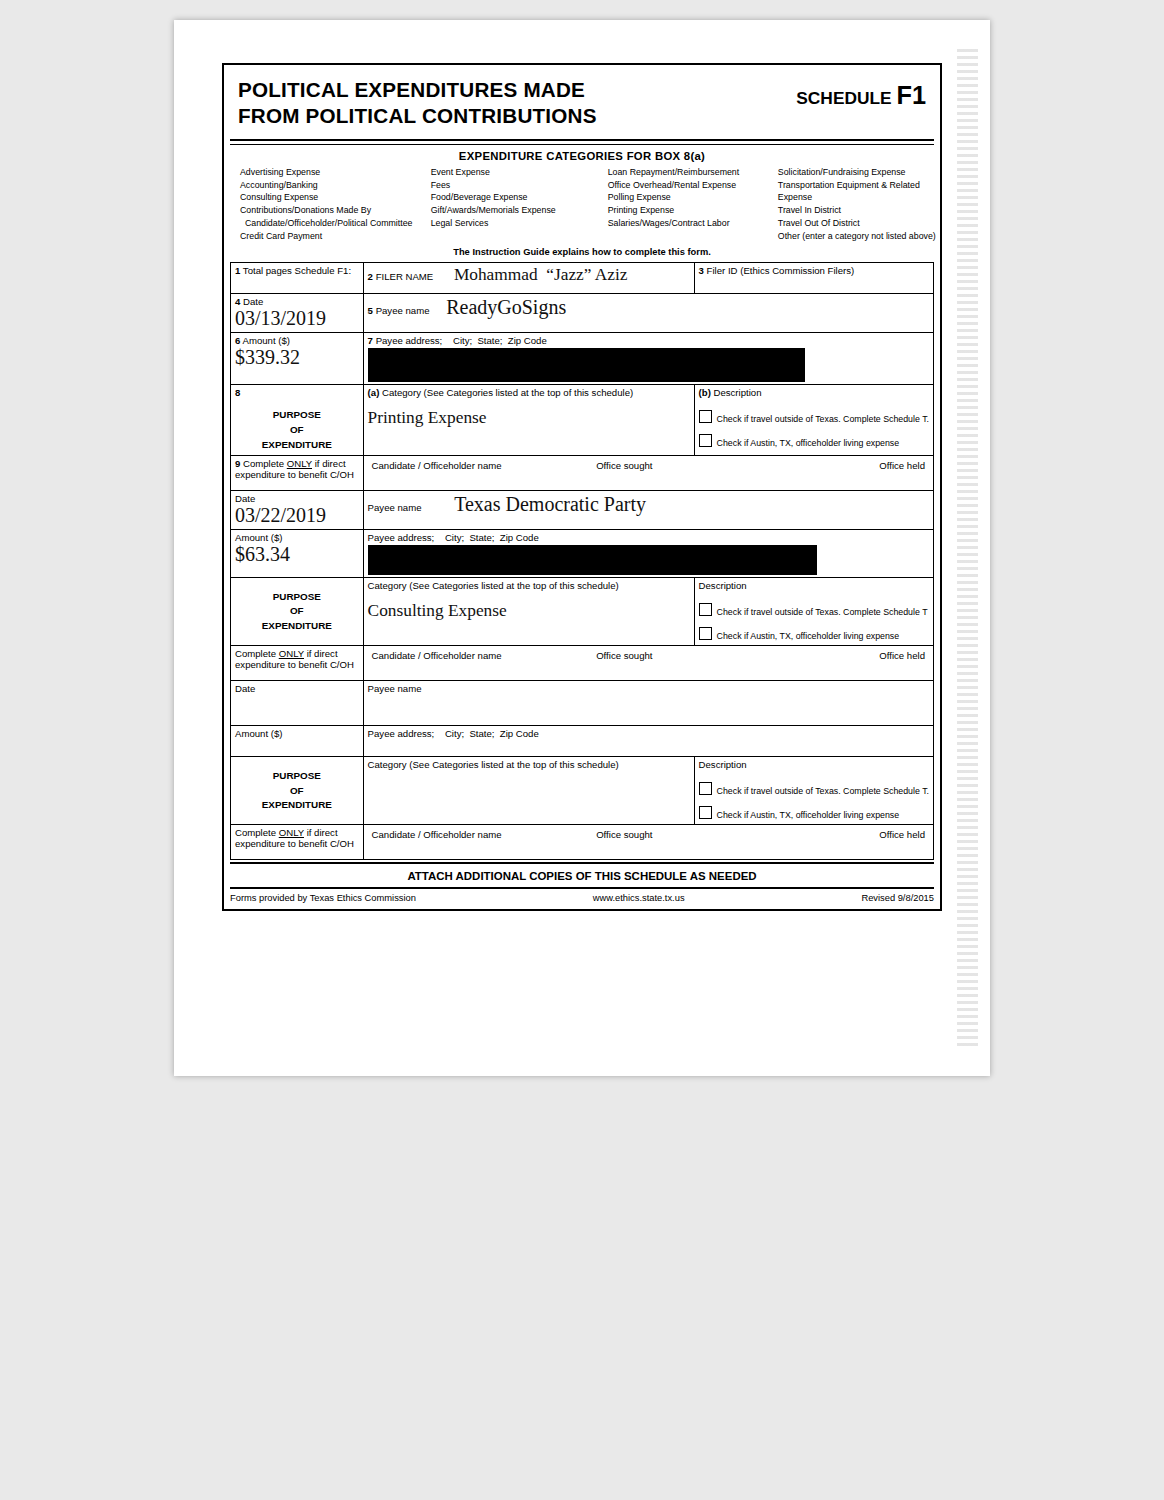POLITICAL EXPENDITURES MADE
FROM POLITICAL CONTRIBUTIONS
SCHEDULE F1
EXPENDITURE CATEGORIES FOR BOX 8(a)
Advertising Expense
Accounting/Banking
Consulting Expense
Contributions/Donations Made By
Candidate/Officeholder/Political Committee
Credit Card Payment
Event Expense
Fees
Food/Beverage Expense
Gift/Awards/Memorials Expense
Legal Services
Loan Repayment/Reimbursement
Office Overhead/Rental Expense
Polling Expense
Printing Expense
Salaries/Wages/Contract Labor
Solicitation/Fundraising Expense
Transportation Equipment & Related Expense
Travel In District
Travel Out Of District
Other (enter a category not listed above)
The Instruction Guide explains how to complete this form.
| 1 Total pages Schedule F1: | 2 FILER NAME Mohammad “Jazz” Aziz | 3 Filer ID (Ethics Commission Filers) |
| 4 Date 03/13/2019 | 5 Payee name ReadyGoSigns |
| 6 Amount ($) $339.32 | 7 Payee address; City; State; Zip Code |
| 8 PURPOSE OF EXPENDITURE | (a) Category (See Categories listed at the top of this schedule) Printing Expense | (b) Description Check if travel outside of Texas. Complete Schedule T. Check if Austin, TX, officeholder living expense |
| 9 Complete ONLY if direct expenditure to benefit C/OH | / Candidate / Officeholder name / Office sought / Office held / |
| Date 03/22/2019 | Payee name Texas Democratic Party |
| Amount ($) $63.34 | Payee address; City; State; Zip Code |
| PURPOSE OF EXPENDITURE | Category (See Categories listed at the top of this schedule) Consulting Expense | Description Check if travel outside of Texas. Complete Schedule T Check if Austin, TX, officeholder living expense |
| Complete ONLY if direct expenditure to benefit C/OH | / Candidate / Officeholder name / Office sought / Office held / |
| Date | Payee name |
| Amount ($) | Payee address; City; State; Zip Code |
| PURPOSE OF EXPENDITURE | Category (See Categories listed at the top of this schedule) | Description Check if travel outside of Texas. Complete Schedule T. Check if Austin, TX, officeholder living expense |
| Complete ONLY if direct expenditure to benefit C/OH | / Candidate / Officeholder name / Office sought / Office held / |
ATTACH ADDITIONAL COPIES OF THIS SCHEDULE AS NEEDED
Forms provided by Texas Ethics Commission
www.ethics.state.tx.us
Revised 9/8/2015